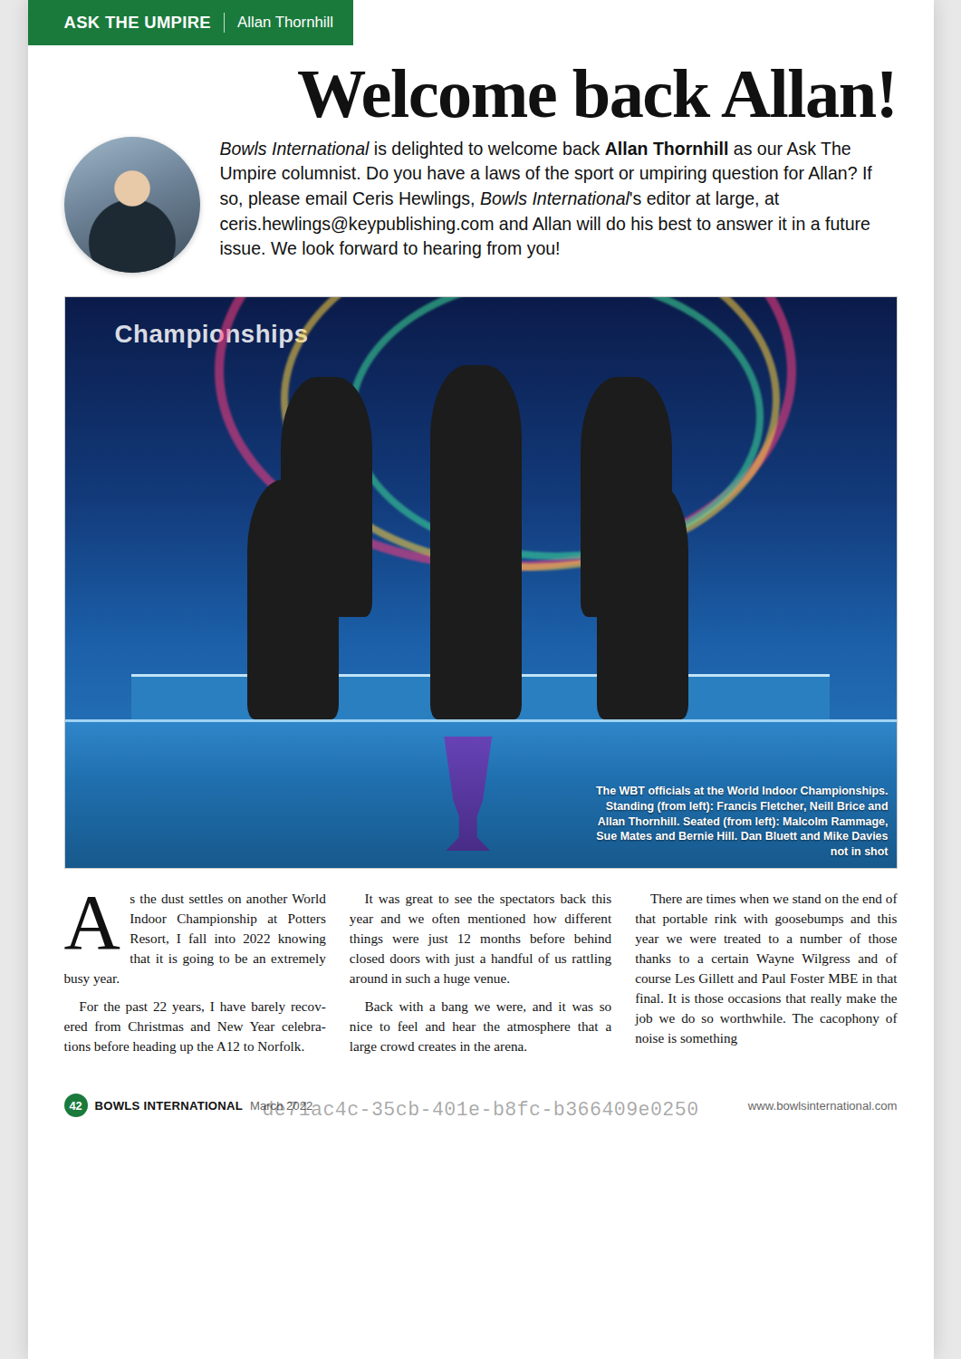Ask The Umpire Allan Thornhill
Welcome back Allan!
Bowls International is delighted to welcome back Allan Thornhill as our Ask The Umpire columnist. Do you have a laws of the sport or umpiring question for Allan? If so, please email Ceris Hewlings, Bowls International's editor at large, at ceris.hewlings@keypublishing.com and Allan will do his best to answer it in a future issue. We look forward to hearing from you!
Championships
The WBT officials at the World Indoor Championships. Standing (from left): Francis Fletcher, Neill Brice and Allan Thornhill. Seated (from left): Malcolm Rammage, Sue Mates and Bernie Hill. Dan Bluett and Mike Davies not in shot
As the dust settles on another World Indoor Championship at Potters Resort, I fall into 2022 knowing that it is going to be an extremely busy year.
For the past 22 years, I have barely recovered from Christmas and New Year celebrations before heading up the A12 to Norfolk.
It was great to see the spectators back this year and we often mentioned how different things were just 12 months before behind closed doors with just a handful of us rattling around in such a huge venue.
Back with a bang we were, and it was so nice to feel and hear the atmosphere that a large crowd creates in the arena.
There are times when we stand on the end of that portable rink with goosebumps and this year we were treated to a number of those thanks to a certain Wayne Wilgress and of course Les Gillett and Paul Foster MBE in that final. It is those occasions that really make the job we do so worthwhile. The cacophony of noise is something
42 BOWLS INTERNATIONAL March 2022
www.bowlsinternational.com
de71ac4c-35cb-401e-b8fc-b366409e0250